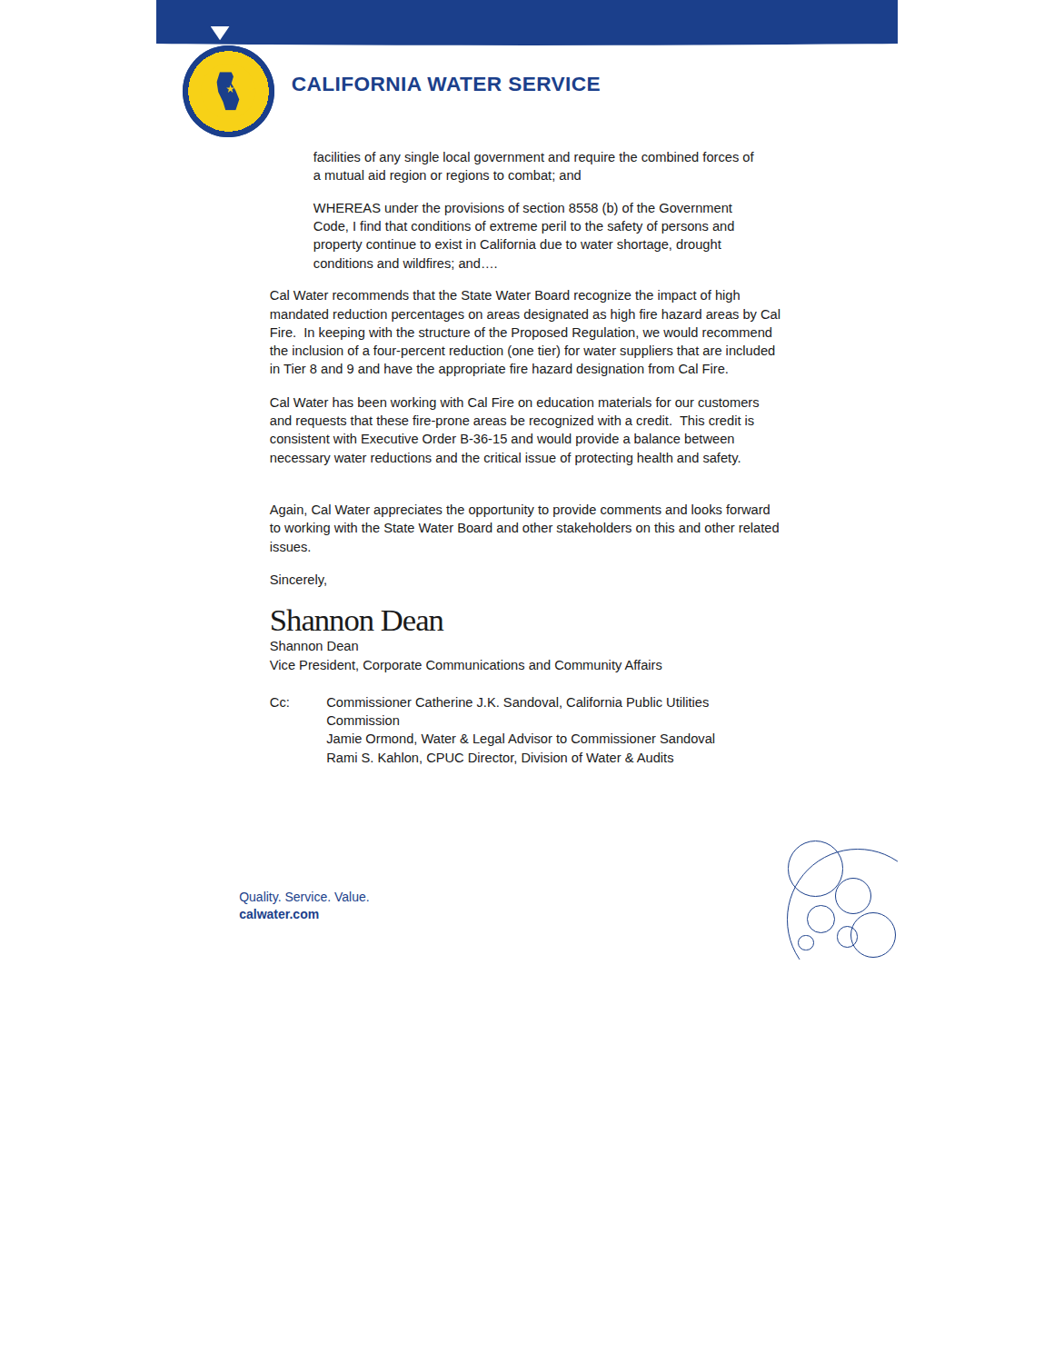CALIFORNIA WATER SERVICE
facilities of any single local government and require the combined forces of a mutual aid region or regions to combat; and
WHEREAS under the provisions of section 8558 (b) of the Government Code, I find that conditions of extreme peril to the safety of persons and property continue to exist in California due to water shortage, drought conditions and wildfires; and….
Cal Water recommends that the State Water Board recognize the impact of high mandated reduction percentages on areas designated as high fire hazard areas by Cal Fire. In keeping with the structure of the Proposed Regulation, we would recommend the inclusion of a four-percent reduction (one tier) for water suppliers that are included in Tier 8 and 9 and have the appropriate fire hazard designation from Cal Fire.
Cal Water has been working with Cal Fire on education materials for our customers and requests that these fire-prone areas be recognized with a credit. This credit is consistent with Executive Order B-36-15 and would provide a balance between necessary water reductions and the critical issue of protecting health and safety.
Again, Cal Water appreciates the opportunity to provide comments and looks forward to working with the State Water Board and other stakeholders on this and other related issues.
Sincerely,
Shannon Dean
Shannon Dean
Vice President, Corporate Communications and Community Affairs
Cc:
Commissioner Catherine J.K. Sandoval, California Public Utilities Commission
Jamie Ormond, Water & Legal Advisor to Commissioner Sandoval
Rami S. Kahlon, CPUC Director, Division of Water & Audits
Quality. Service. Value.
calwater.com